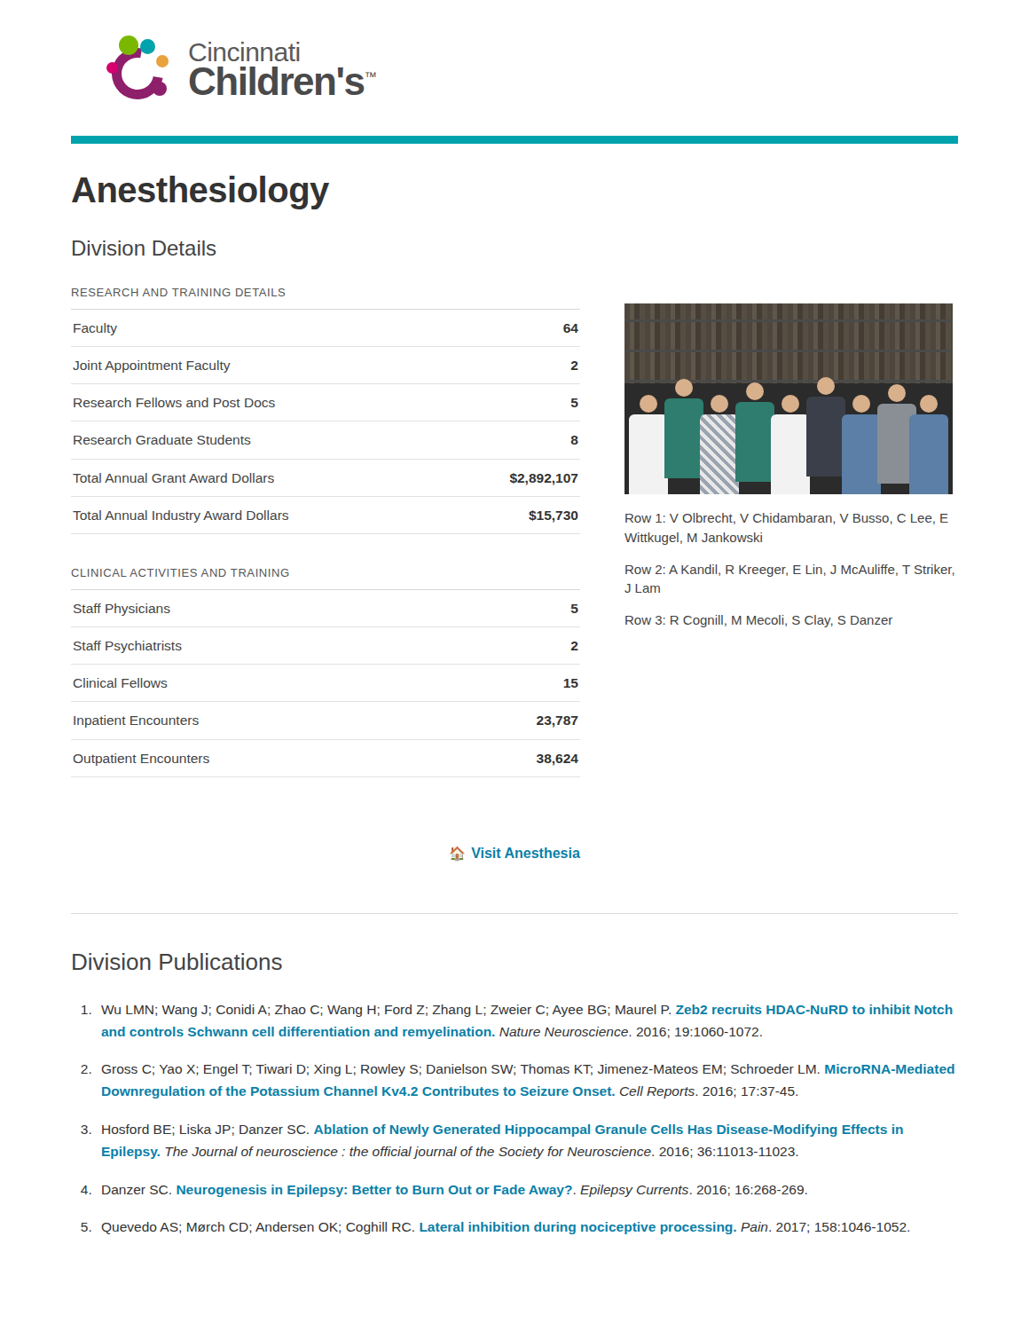Cincinnati
Children's™
Anesthesiology
Division Details
Research and Training Details
| Faculty | 64 |
| Joint Appointment Faculty | 2 |
| Research Fellows and Post Docs | 5 |
| Research Graduate Students | 8 |
| Total Annual Grant Award Dollars | $2,892,107 |
| Total Annual Industry Award Dollars | $15,730 |
Clinical Activities and Training
| Staff Physicians | 5 |
| Staff Psychiatrists | 2 |
| Clinical Fellows | 15 |
| Inpatient Encounters | 23,787 |
| Outpatient Encounters | 38,624 |
Row 1: V Olbrecht, V Chidambaran, V Busso, C Lee, E Wittkugel, M Jankowski
Row 2: A Kandil, R Kreeger, E Lin, J McAuliffe, T Striker, J Lam
Row 3: R Cognill, M Mecoli, S Clay, S Danzer
🏠Visit Anesthesia
Division Publications
Wu LMN; Wang J; Conidi A; Zhao C; Wang H; Ford Z; Zhang L; Zweier C; Ayee BG; Maurel P. Zeb2 recruits HDAC-NuRD to inhibit Notch and controls Schwann cell differentiation and remyelination. Nature Neuroscience. 2016; 19:1060-1072.
Gross C; Yao X; Engel T; Tiwari D; Xing L; Rowley S; Danielson SW; Thomas KT; Jimenez-Mateos EM; Schroeder LM. MicroRNA-Mediated Downregulation of the Potassium Channel Kv4.2 Contributes to Seizure Onset. Cell Reports. 2016; 17:37-45.
Hosford BE; Liska JP; Danzer SC. Ablation of Newly Generated Hippocampal Granule Cells Has Disease-Modifying Effects in Epilepsy. The Journal of neuroscience : the official journal of the Society for Neuroscience. 2016; 36:11013-11023.
Danzer SC. Neurogenesis in Epilepsy: Better to Burn Out or Fade Away?. Epilepsy Currents. 2016; 16:268-269.
Quevedo AS; Mørch CD; Andersen OK; Coghill RC. Lateral inhibition during nociceptive processing. Pain. 2017; 158:1046-1052.